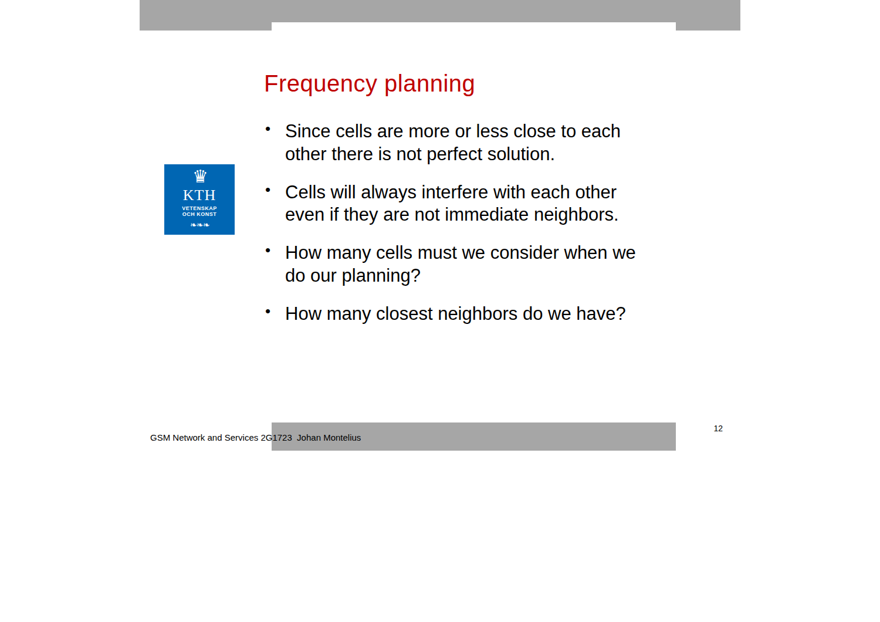Frequency planning
♛
KTH
VETENSKAP
OCH KONST
❧❧❧
Since cells are more or less close to each other there is not perfect solution.
Cells will always interfere with each other even if they are not immediate neighbors.
How many cells must we consider when we do our planning?
How many closest neighbors do we have?
GSM Network and Services 2G1723 Johan Montelius
12